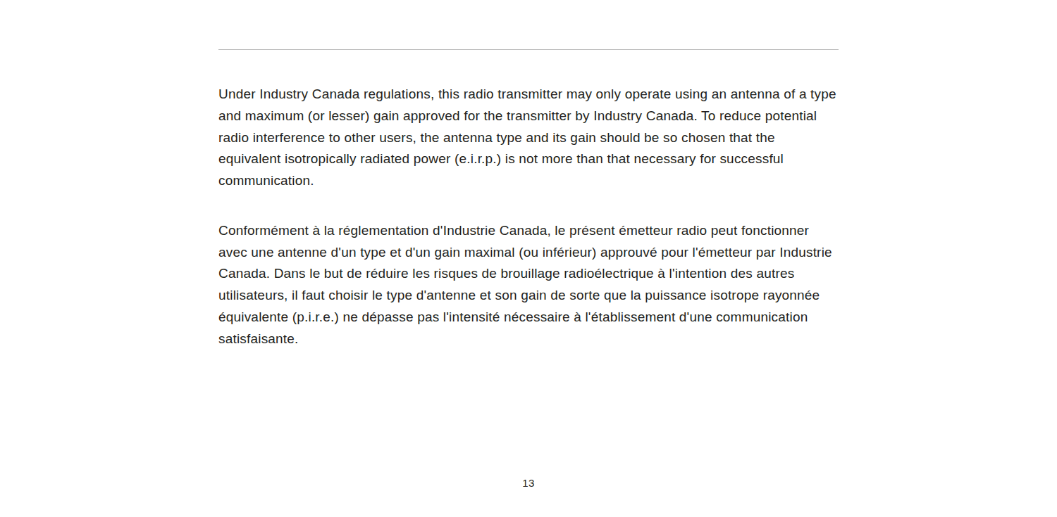Under Industry Canada regulations, this radio transmitter may only operate using an antenna of a type and maximum (or lesser) gain approved for the transmitter by Industry Canada. To reduce potential radio interference to other users, the antenna type and its gain should be so chosen that the equivalent isotropically radiated power (e.i.r.p.) is not more than that necessary for successful communication.
Conformément à la réglementation d'Industrie Canada, le présent émetteur radio peut fonctionner avec une antenne d'un type et d'un gain maximal (ou inférieur) approuvé pour l'émetteur par Industrie Canada. Dans le but de réduire les risques de brouillage radioélectrique à l'intention des autres utilisateurs, il faut choisir le type d'antenne et son gain de sorte que la puissance isotrope rayonnée équivalente (p.i.r.e.) ne dépasse pas l'intensité nécessaire à l'établissement d'une communication satisfaisante.
13